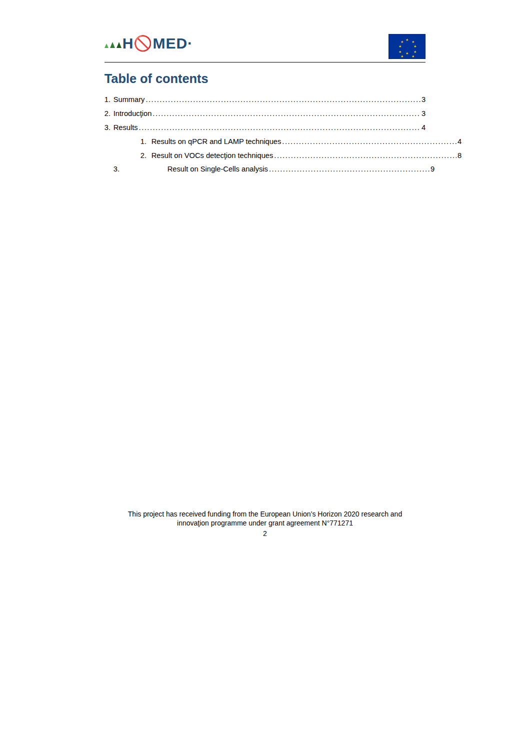H🚫MED·
★ ★ ★ ★ ★ ★ ★ ★ ★ ★
Table of contents
1. Summary .................................................................................................................................. 3
2. Introducţion .......................................................................................................................... 3
3. Results .................................................................................................................................... 4
1. Results on qPCR and LAMP techniques ..................................................................... 4
2. Result on VOCs detecţion techniques ....................................................................... 8
3. Result on Single-Cells analysis .............................................................................................. 9
This project has received funding from the European Union’s Horizon 2020 research and
innovaţion programme under grant agreement N°771271
2